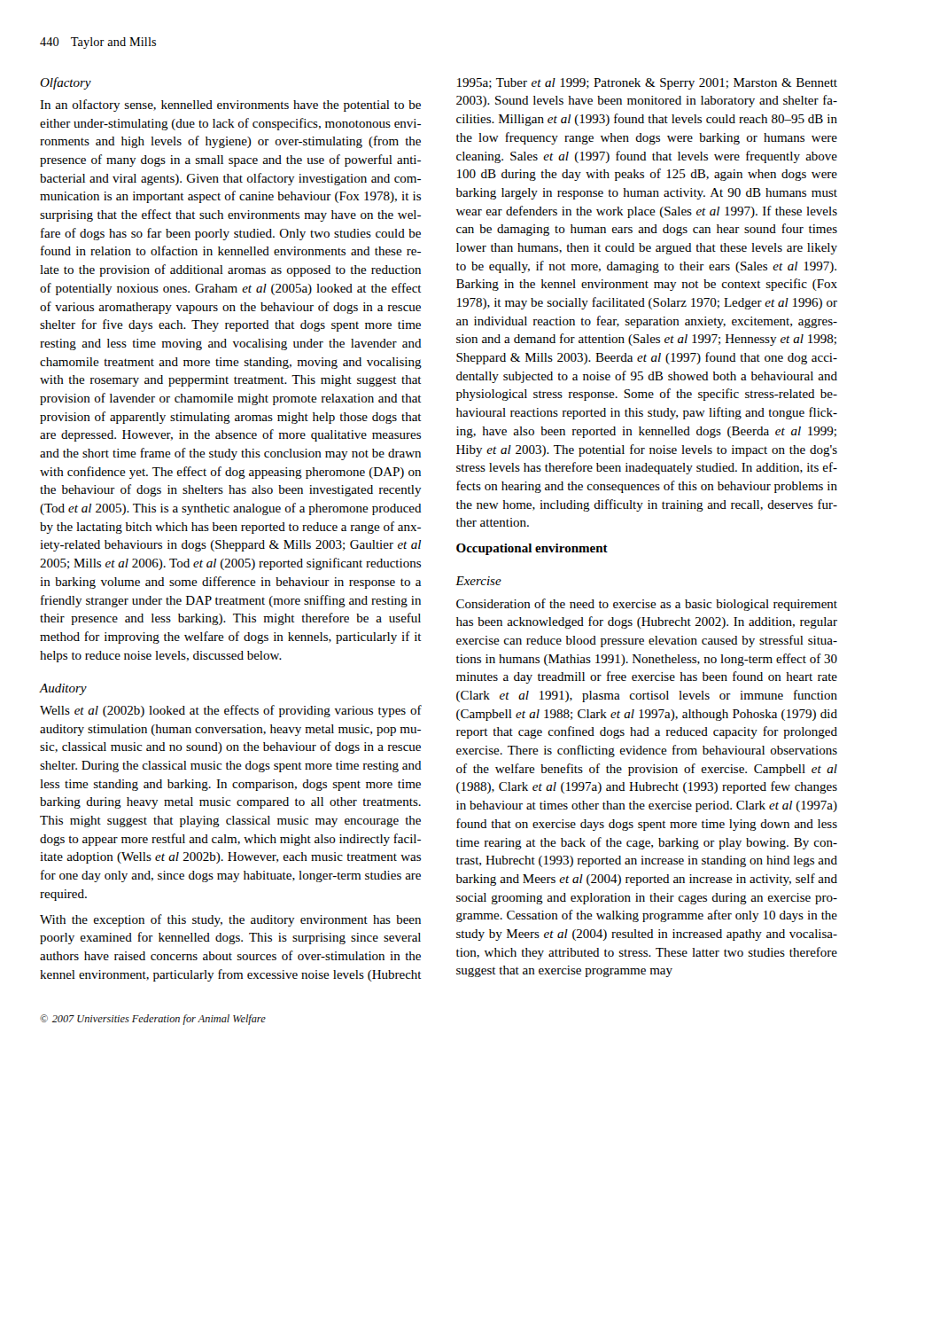440 Taylor and Mills
Olfactory
In an olfactory sense, kennelled environments have the potential to be either under-stimulating (due to lack of conspecifics, monotonous environments and high levels of hygiene) or over-stimulating (from the presence of many dogs in a small space and the use of powerful anti-bacterial and viral agents). Given that olfactory investigation and communication is an important aspect of canine behaviour (Fox 1978), it is surprising that the effect that such environments may have on the welfare of dogs has so far been poorly studied. Only two studies could be found in relation to olfaction in kennelled environments and these relate to the provision of additional aromas as opposed to the reduction of potentially noxious ones. Graham et al (2005a) looked at the effect of various aromatherapy vapours on the behaviour of dogs in a rescue shelter for five days each. They reported that dogs spent more time resting and less time moving and vocalising under the lavender and chamomile treatment and more time standing, moving and vocalising with the rosemary and peppermint treatment. This might suggest that provision of lavender or chamomile might promote relaxation and that provision of apparently stimulating aromas might help those dogs that are depressed. However, in the absence of more qualitative measures and the short time frame of the study this conclusion may not be drawn with confidence yet. The effect of dog appeasing pheromone (DAP) on the behaviour of dogs in shelters has also been investigated recently (Tod et al 2005). This is a synthetic analogue of a pheromone produced by the lactating bitch which has been reported to reduce a range of anxiety-related behaviours in dogs (Sheppard & Mills 2003; Gaultier et al 2005; Mills et al 2006). Tod et al (2005) reported significant reductions in barking volume and some difference in behaviour in response to a friendly stranger under the DAP treatment (more sniffing and resting in their presence and less barking). This might therefore be a useful method for improving the welfare of dogs in kennels, particularly if it helps to reduce noise levels, discussed below.
Auditory
Wells et al (2002b) looked at the effects of providing various types of auditory stimulation (human conversation, heavy metal music, pop music, classical music and no sound) on the behaviour of dogs in a rescue shelter. During the classical music the dogs spent more time resting and less time standing and barking. In comparison, dogs spent more time barking during heavy metal music compared to all other treatments. This might suggest that playing classical music may encourage the dogs to appear more restful and calm, which might also indirectly facilitate adoption (Wells et al 2002b). However, each music treatment was for one day only and, since dogs may habituate, longer-term studies are required.
With the exception of this study, the auditory environment has been poorly examined for kennelled dogs. This is surprising since several authors have raised concerns about sources of over-stimulation in the kennel environment, particularly from excessive noise levels (Hubrecht 1995a; Tuber et al 1999; Patronek & Sperry 2001; Marston & Bennett 2003). Sound levels have been monitored in laboratory and shelter facilities. Milligan et al (1993) found that levels could reach 80–95 dB in the low frequency range when dogs were barking or humans were cleaning. Sales et al (1997) found that levels were frequently above 100 dB during the day with peaks of 125 dB, again when dogs were barking largely in response to human activity. At 90 dB humans must wear ear defenders in the work place (Sales et al 1997). If these levels can be damaging to human ears and dogs can hear sound four times lower than humans, then it could be argued that these levels are likely to be equally, if not more, damaging to their ears (Sales et al 1997). Barking in the kennel environment may not be context specific (Fox 1978), it may be socially facilitated (Solarz 1970; Ledger et al 1996) or an individual reaction to fear, separation anxiety, excitement, aggression and a demand for attention (Sales et al 1997; Hennessy et al 1998; Sheppard & Mills 2003). Beerda et al (1997) found that one dog accidentally subjected to a noise of 95 dB showed both a behavioural and physiological stress response. Some of the specific stress-related behavioural reactions reported in this study, paw lifting and tongue flicking, have also been reported in kennelled dogs (Beerda et al 1999; Hiby et al 2003). The potential for noise levels to impact on the dog's stress levels has therefore been inadequately studied. In addition, its effects on hearing and the consequences of this on behaviour problems in the new home, including difficulty in training and recall, deserves further attention.
Occupational environment
Exercise
Consideration of the need to exercise as a basic biological requirement has been acknowledged for dogs (Hubrecht 2002). In addition, regular exercise can reduce blood pressure elevation caused by stressful situations in humans (Mathias 1991). Nonetheless, no long-term effect of 30 minutes a day treadmill or free exercise has been found on heart rate (Clark et al 1991), plasma cortisol levels or immune function (Campbell et al 1988; Clark et al 1997a), although Pohoska (1979) did report that cage confined dogs had a reduced capacity for prolonged exercise. There is conflicting evidence from behavioural observations of the welfare benefits of the provision of exercise. Campbell et al (1988), Clark et al (1997a) and Hubrecht (1993) reported few changes in behaviour at times other than the exercise period. Clark et al (1997a) found that on exercise days dogs spent more time lying down and less time rearing at the back of the cage, barking or play bowing. By contrast, Hubrecht (1993) reported an increase in standing on hind legs and barking and Meers et al (2004) reported an increase in activity, self and social grooming and exploration in their cages during an exercise programme. Cessation of the walking programme after only 10 days in the study by Meers et al (2004) resulted in increased apathy and vocalisation, which they attributed to stress. These latter two studies therefore suggest that an exercise programme may
©2007 Universities Federation for Animal Welfare